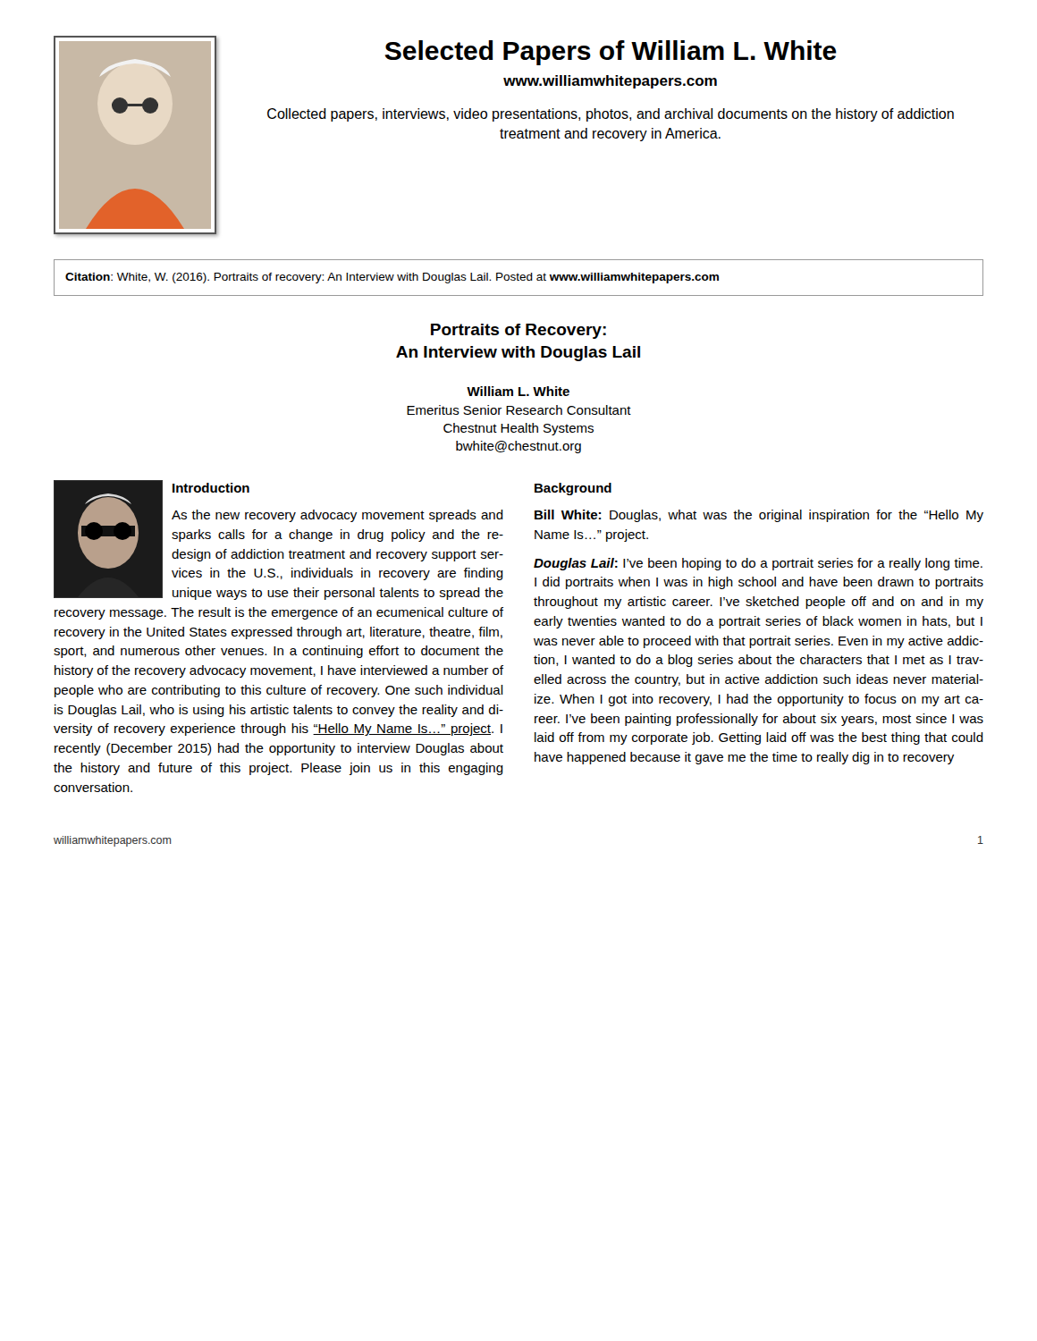Selected Papers of William L. White
www.williamwhitepapers.com
Collected papers, interviews, video presentations, photos, and archival documents on the history of addiction treatment and recovery in America.
Citation: White, W. (2016). Portraits of recovery: An Interview with Douglas Lail. Posted at www.williamwhitepapers.com
Portraits of Recovery:
An Interview with Douglas Lail
William L. White
Emeritus Senior Research Consultant
Chestnut Health Systems
bwhite@chestnut.org
Introduction
As the new recovery advocacy movement spreads and sparks calls for a change in drug policy and the redesign of addiction treatment and recovery support services in the U.S., individuals in recovery are finding unique ways to use their personal talents to spread the recovery message. The result is the emergence of an ecumenical culture of recovery in the United States expressed through art, literature, theatre, film, sport, and numerous other venues. In a continuing effort to document the history of the recovery advocacy movement, I have interviewed a number of people who are contributing to this culture of recovery. One such individual is Douglas Lail, who is using his artistic talents to convey the reality and diversity of recovery experience through his “Hello My Name Is…” project. I recently (December 2015) had the opportunity to interview Douglas about the history and future of this project. Please join us in this engaging conversation.
Background
Bill White: Douglas, what was the original inspiration for the “Hello My Name Is…” project.
Douglas Lail: I’ve been hoping to do a portrait series for a really long time. I did portraits when I was in high school and have been drawn to portraits throughout my artistic career. I’ve sketched people off and on and in my early twenties wanted to do a portrait series of black women in hats, but I was never able to proceed with that portrait series. Even in my active addiction, I wanted to do a blog series about the characters that I met as I travelled across the country, but in active addiction such ideas never materialize. When I got into recovery, I had the opportunity to focus on my art career. I’ve been painting professionally for about six years, most since I was laid off from my corporate job. Getting laid off was the best thing that could have happened because it gave me the time to really dig in to recovery
williamwhitepapers.com 1